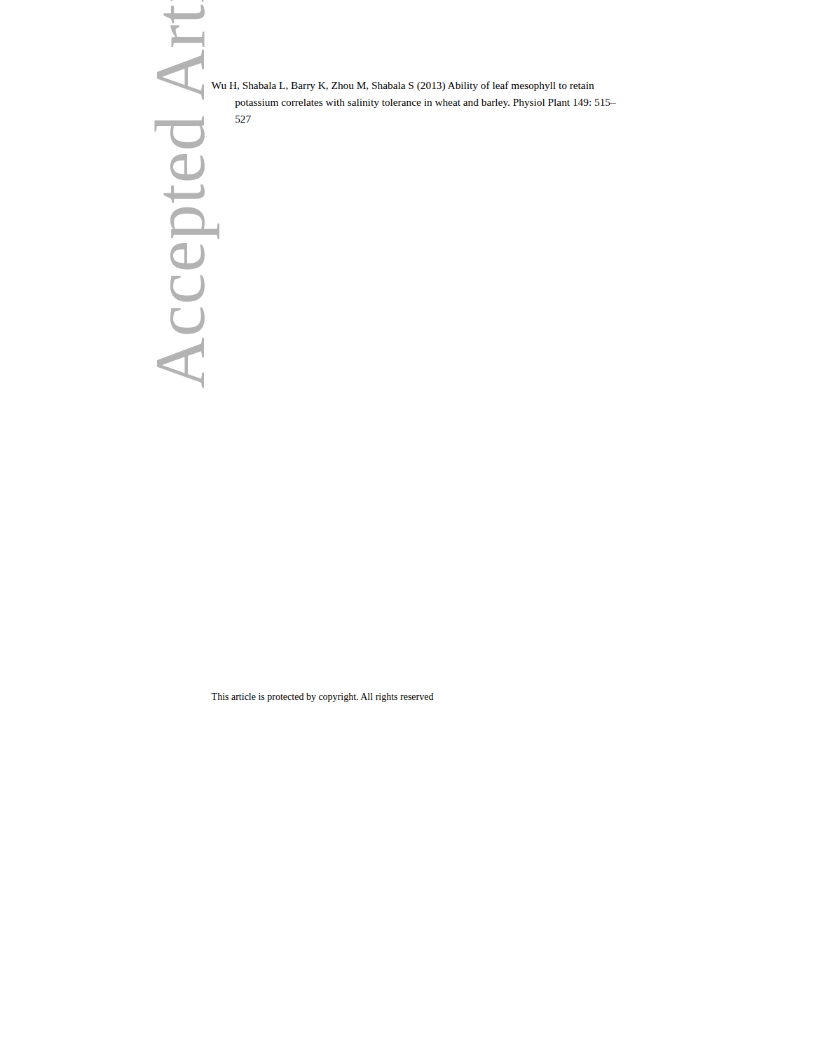Accepted Article
Wu H, Shabala L, Barry K, Zhou M, Shabala S (2013) Ability of leaf mesophyll to retain potassium correlates with salinity tolerance in wheat and barley. Physiol Plant 149: 515–527
This article is protected by copyright. All rights reserved